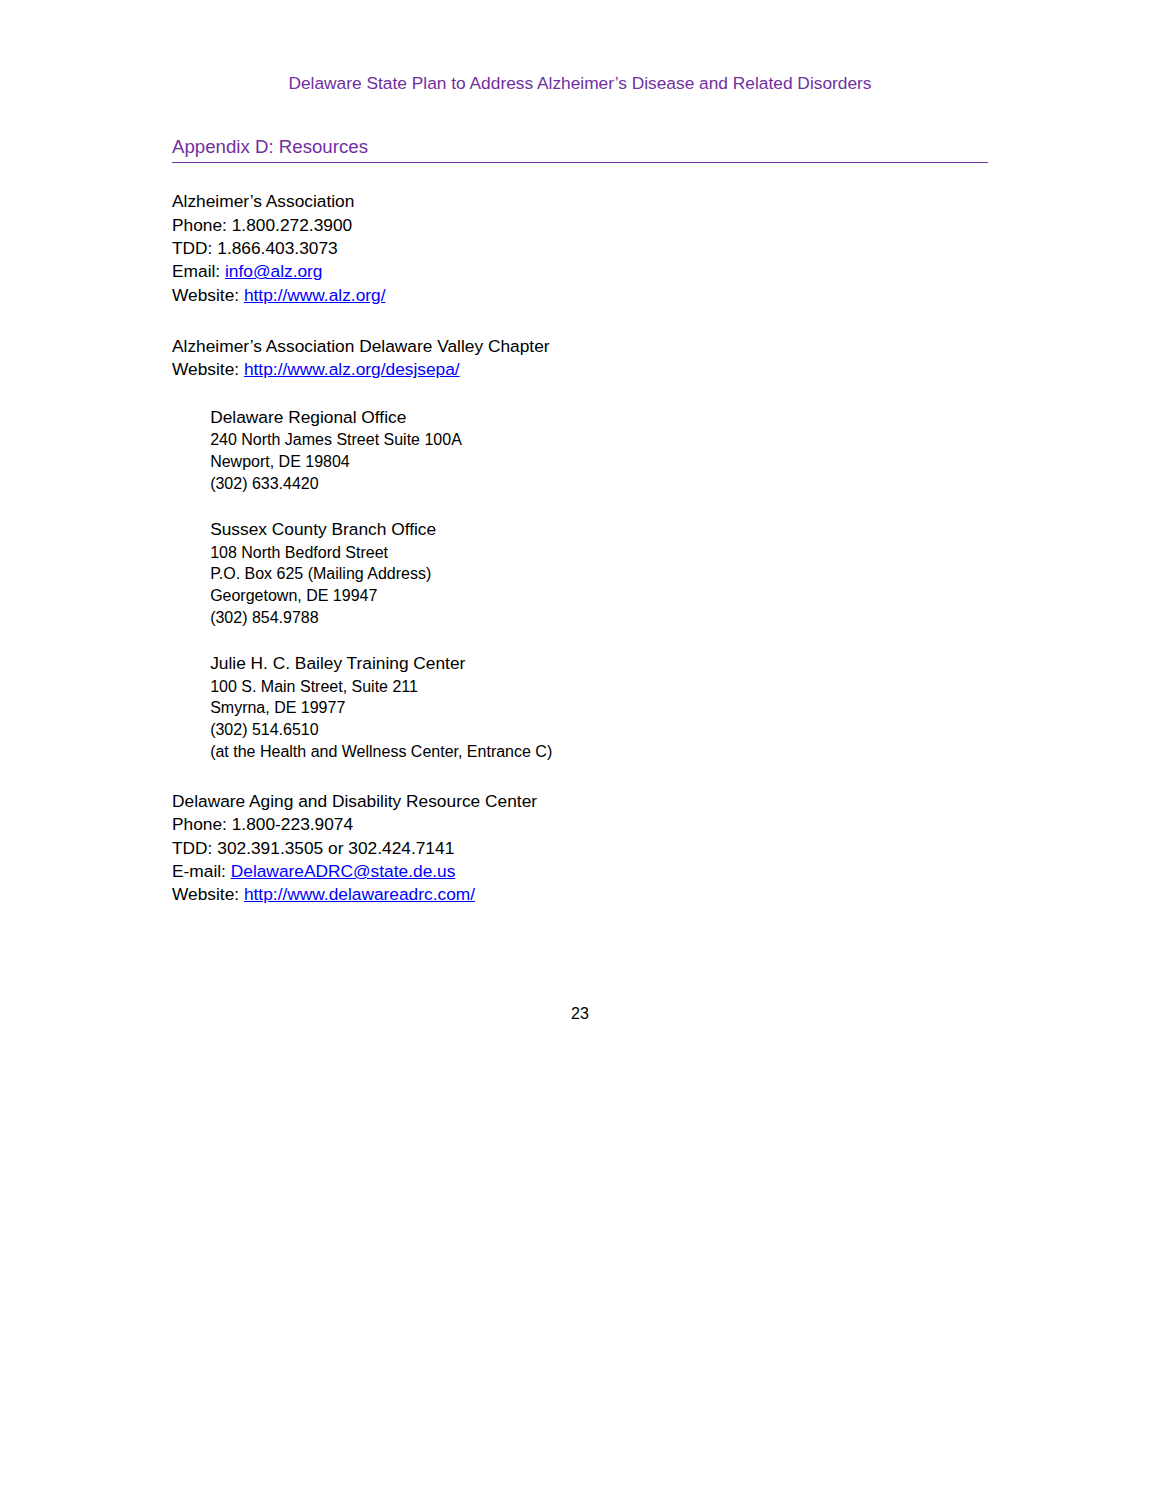Delaware State Plan to Address Alzheimer’s Disease and Related Disorders
Appendix D: Resources
Alzheimer’s Association
Phone: 1.800.272.3900
TDD: 1.866.403.3073
Email: info@alz.org
Website: http://www.alz.org/
Alzheimer’s Association Delaware Valley Chapter
Website: http://www.alz.org/desjsepa/
Delaware Regional Office
240 North James Street Suite 100A
Newport, DE 19804
(302) 633.4420
Sussex County Branch Office
108 North Bedford Street
P.O. Box 625 (Mailing Address)
Georgetown, DE 19947
(302) 854.9788
Julie H. C. Bailey Training Center
100 S. Main Street, Suite 211
Smyrna, DE 19977
(302) 514.6510
(at the Health and Wellness Center, Entrance C)
Delaware Aging and Disability Resource Center
Phone: 1.800-223.9074
TDD: 302.391.3505 or 302.424.7141
E-mail: DelawareADRC@state.de.us
Website: http://www.delawareadrc.com/
23